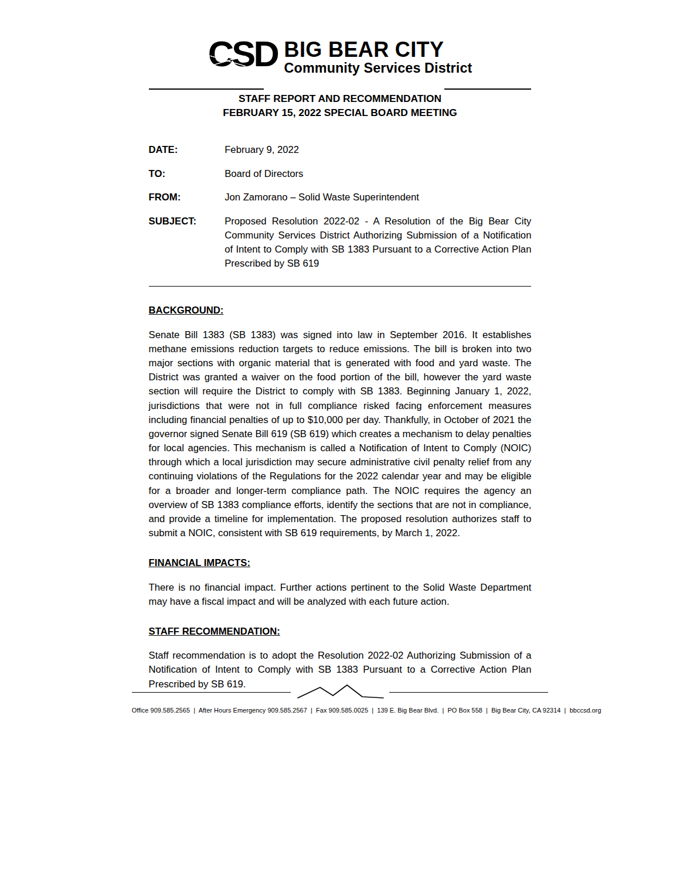CSD
BIG BEAR CITY Community Services District
STAFF REPORT AND RECOMMENDATION
FEBRUARY 15, 2022 SPECIAL BOARD MEETING
| DATE: | February 9, 2022 |
| TO: | Board of Directors |
| FROM: | Jon Zamorano – Solid Waste Superintendent |
| SUBJECT: | Proposed Resolution 2022-02 - A Resolution of the Big Bear City Community Services District Authorizing Submission of a Notification of Intent to Comply with SB 1383 Pursuant to a Corrective Action Plan Prescribed by SB 619 |
BACKGROUND:
Senate Bill 1383 (SB 1383) was signed into law in September 2016. It establishes methane emissions reduction targets to reduce emissions. The bill is broken into two major sections with organic material that is generated with food and yard waste. The District was granted a waiver on the food portion of the bill, however the yard waste section will require the District to comply with SB 1383. Beginning January 1, 2022, jurisdictions that were not in full compliance risked facing enforcement measures including financial penalties of up to $10,000 per day. Thankfully, in October of 2021 the governor signed Senate Bill 619 (SB 619) which creates a mechanism to delay penalties for local agencies. This mechanism is called a Notification of Intent to Comply (NOIC) through which a local jurisdiction may secure administrative civil penalty relief from any continuing violations of the Regulations for the 2022 calendar year and may be eligible for a broader and longer-term compliance path. The NOIC requires the agency an overview of SB 1383 compliance efforts, identify the sections that are not in compliance, and provide a timeline for implementation. The proposed resolution authorizes staff to submit a NOIC, consistent with SB 619 requirements, by March 1, 2022.
FINANCIAL IMPACTS:
There is no financial impact. Further actions pertinent to the Solid Waste Department may have a fiscal impact and will be analyzed with each future action.
STAFF RECOMMENDATION:
Staff recommendation is to adopt the Resolution 2022-02 Authorizing Submission of a Notification of Intent to Comply with SB 1383 Pursuant to a Corrective Action Plan Prescribed by SB 619.
Office 909.585.2565 | After Hours Emergency 909.585.2567 | Fax 909.585.0025 | 139 E. Big Bear Blvd. | PO Box 558 | Big Bear City, CA 92314 | bbccsd.org